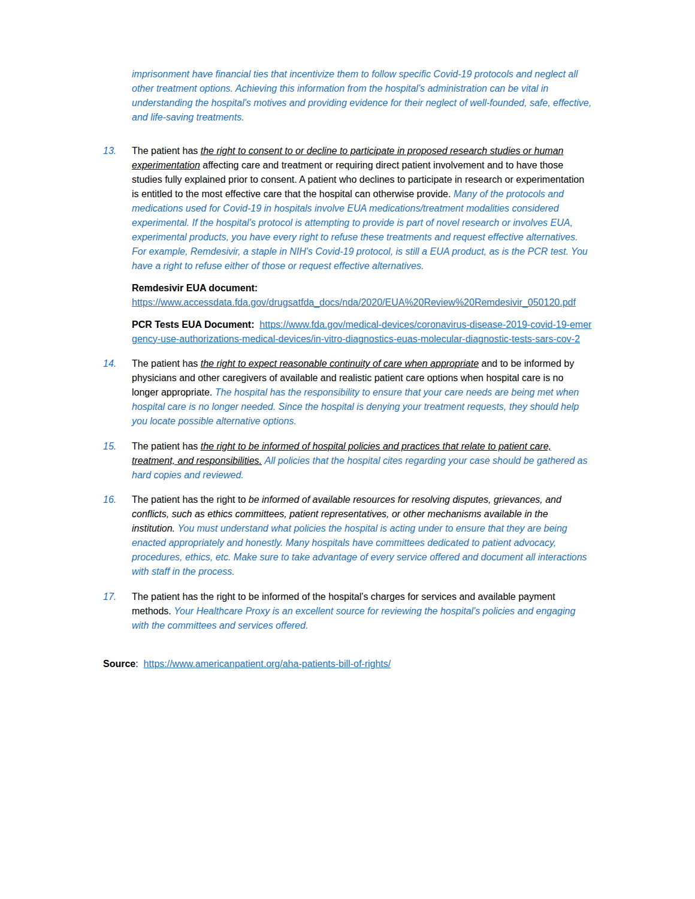imprisonment have financial ties that incentivize them to follow specific Covid-19 protocols and neglect all other treatment options. Achieving this information from the hospital's administration can be vital in understanding the hospital's motives and providing evidence for their neglect of well-founded, safe, effective, and life-saving treatments.
The patient has the right to consent to or decline to participate in proposed research studies or human experimentation affecting care and treatment or requiring direct patient involvement and to have those studies fully explained prior to consent. A patient who declines to participate in research or experimentation is entitled to the most effective care that the hospital can otherwise provide. Many of the protocols and medications used for Covid-19 in hospitals involve EUA medications/treatment modalities considered experimental. If the hospital's protocol is attempting to provide is part of novel research or involves EUA, experimental products, you have every right to refuse these treatments and request effective alternatives. For example, Remdesivir, a staple in NIH's Covid-19 protocol, is still a EUA product, as is the PCR test. You have a right to refuse either of those or request effective alternatives.
Remdesivir EUA document:
https://www.accessdata.fda.gov/drugsatfda_docs/nda/2020/EUA%20Review%20Remdesivir_050120.pdf
PCR Tests EUA Document: https://www.fda.gov/medical-devices/coronavirus-disease-2019-covid-19-emergency-use-authorizations-medical-devices/in-vitro-diagnostics-euas-molecular-diagnostic-tests-sars-cov-2
The patient has the right to expect reasonable continuity of care when appropriate and to be informed by physicians and other caregivers of available and realistic patient care options when hospital care is no longer appropriate. The hospital has the responsibility to ensure that your care needs are being met when hospital care is no longer needed. Since the hospital is denying your treatment requests, they should help you locate possible alternative options.
The patient has the right to be informed of hospital policies and practices that relate to patient care, treatment, and responsibilities. All policies that the hospital cites regarding your case should be gathered as hard copies and reviewed.
The patient has the right to be informed of available resources for resolving disputes, grievances, and conflicts, such as ethics committees, patient representatives, or other mechanisms available in the institution. You must understand what policies the hospital is acting under to ensure that they are being enacted appropriately and honestly. Many hospitals have committees dedicated to patient advocacy, procedures, ethics, etc. Make sure to take advantage of every service offered and document all interactions with staff in the process.
The patient has the right to be informed of the hospital's charges for services and available payment methods. Your Healthcare Proxy is an excellent source for reviewing the hospital's policies and engaging with the committees and services offered.
Source: https://www.americanpatient.org/aha-patients-bill-of-rights/